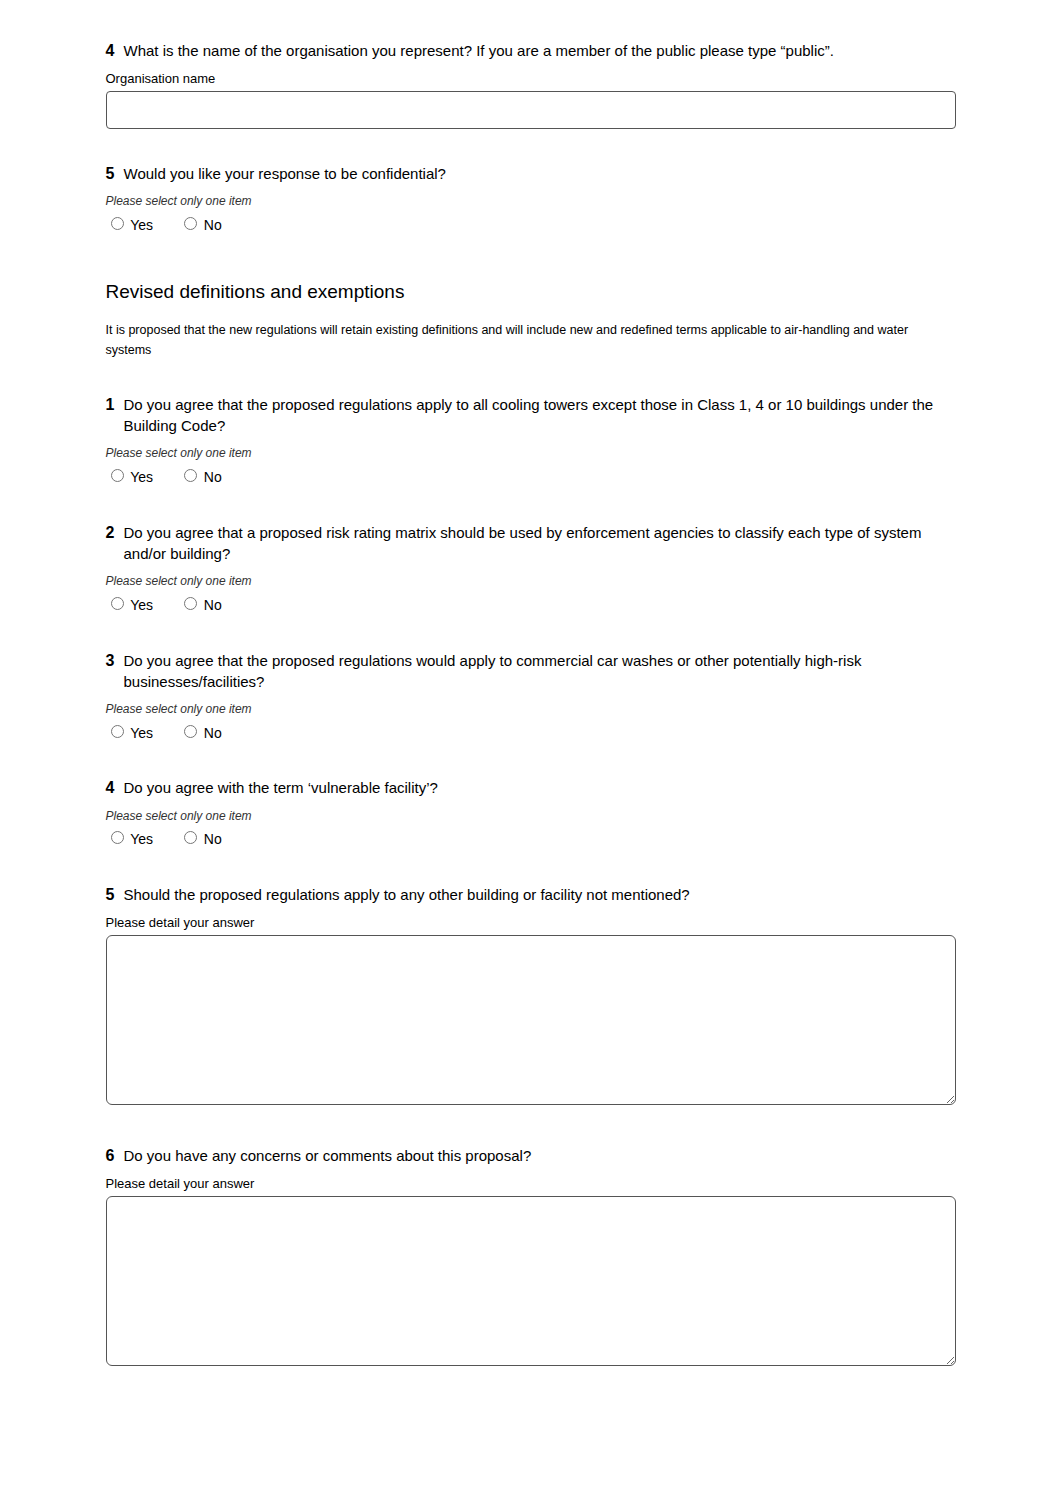4 What is the name of the organisation you represent? If you are a member of the public please type “public”.
Organisation name
5 Would you like your response to be confidential?
Please select only one item
Yes No
Revised definitions and exemptions
It is proposed that the new regulations will retain existing definitions and will include new and redefined terms applicable to air-handling and water systems
1 Do you agree that the proposed regulations apply to all cooling towers except those in Class 1, 4 or 10 buildings under the Building Code?
Please select only one item
Yes No
2 Do you agree that a proposed risk rating matrix should be used by enforcement agencies to classify each type of system and/or building?
Please select only one item
Yes No
3 Do you agree that the proposed regulations would apply to commercial car washes or other potentially high-risk businesses/facilities?
Please select only one item
Yes No
4 Do you agree with the term ‘vulnerable facility’?
Please select only one item
Yes No
5 Should the proposed regulations apply to any other building or facility not mentioned?
Please detail your answer
6 Do you have any concerns or comments about this proposal?
Please detail your answer